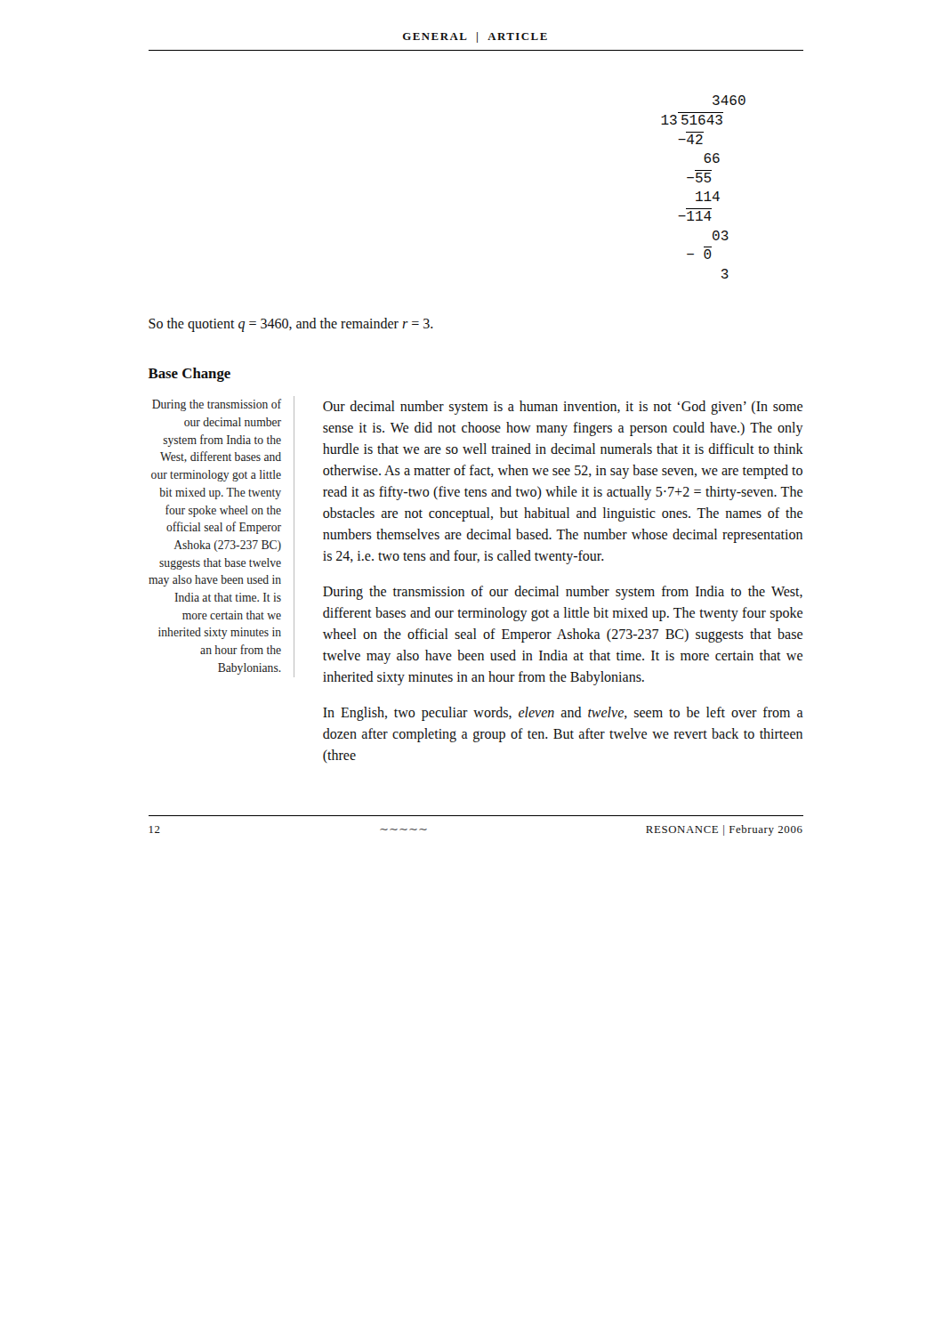General | Article
3460 13 51643 −42 66 −55 114 −114 03 − 0 3
So the quotient q = 3460, and the remainder r = 3.
Base Change
During the transmission of our decimal number system from India to the West, different bases and our terminology got a little bit mixed up. The twenty four spoke wheel on the official seal of Emperor Ashoka (273-237 BC) suggests that base twelve may also have been used in India at that time. It is more certain that we inherited sixty minutes in an hour from the Babylonians.
Our decimal number system is a human invention, it is not ‘God given’ (In some sense it is. We did not choose how many fingers a person could have.) The only hurdle is that we are so well trained in decimal numerals that it is difficult to think otherwise. As a matter of fact, when we see 52, in say base seven, we are tempted to read it as fifty-two (five tens and two) while it is actually 5·7+2 = thirty-seven. The obstacles are not conceptual, but habitual and linguistic ones. The names of the numbers themselves are decimal based. The number whose decimal representation is 24, i.e. two tens and four, is called twenty-four.
During the transmission of our decimal number system from India to the West, different bases and our terminology got a little bit mixed up. The twenty four spoke wheel on the official seal of Emperor Ashoka (273-237 BC) suggests that base twelve may also have been used in India at that time. It is more certain that we inherited sixty minutes in an hour from the Babylonians.
In English, two peculiar words, eleven and twelve, seem to be left over from a dozen after completing a group of ten. But after twelve we revert back to thirteen (three
12 ∼∼∼∼∼ RESONANCE | February 2006